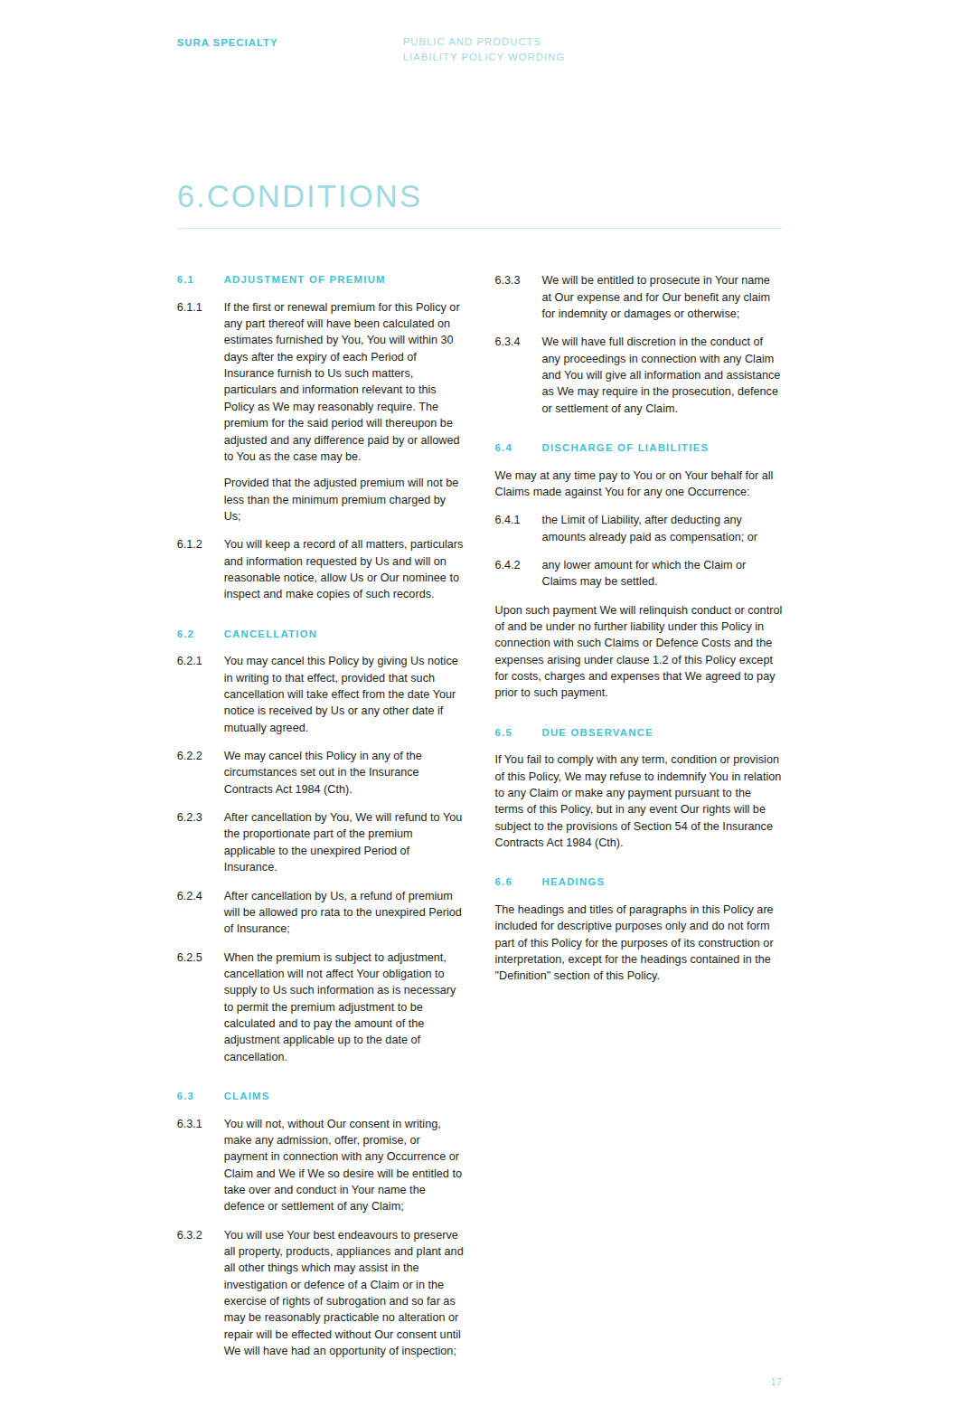SURA SPECIALTY
PUBLIC AND PRODUCTS
LIABILITY POLICY WORDING
6.CONDITIONS
6.1 ADJUSTMENT OF PREMIUM
6.1.1
If the first or renewal premium for this Policy or any part thereof will have been calculated on estimates furnished by You, You will within 30 days after the expiry of each Period of Insurance furnish to Us such matters, particulars and information relevant to this Policy as We may reasonably require. The premium for the said period will thereupon be adjusted and any difference paid by or allowed to You as the case may be.
Provided that the adjusted premium will not be less than the minimum premium charged by Us;
6.1.2
You will keep a record of all matters, particulars and information requested by Us and will on reasonable notice, allow Us or Our nominee to inspect and make copies of such records.
6.2 CANCELLATION
6.2.1
You may cancel this Policy by giving Us notice in writing to that effect, provided that such cancellation will take effect from the date Your notice is received by Us or any other date if mutually agreed.
6.2.2
We may cancel this Policy in any of the circumstances set out in the Insurance Contracts Act 1984 (Cth).
6.2.3
After cancellation by You, We will refund to You the proportionate part of the premium applicable to the unexpired Period of Insurance.
6.2.4
After cancellation by Us, a refund of premium will be allowed pro rata to the unexpired Period of Insurance;
6.2.5
When the premium is subject to adjustment, cancellation will not affect Your obligation to supply to Us such information as is necessary to permit the premium adjustment to be calculated and to pay the amount of the adjustment applicable up to the date of cancellation.
6.3 CLAIMS
6.3.1
You will not, without Our consent in writing, make any admission, offer, promise, or payment in connection with any Occurrence or Claim and We if We so desire will be entitled to take over and conduct in Your name the defence or settlement of any Claim;
6.3.2
You will use Your best endeavours to preserve all property, products, appliances and plant and all other things which may assist in the investigation or defence of a Claim or in the exercise of rights of subrogation and so far as may be reasonably practicable no alteration or repair will be effected without Our consent until We will have had an opportunity of inspection;
6.3.3
We will be entitled to prosecute in Your name at Our expense and for Our benefit any claim for indemnity or damages or otherwise;
6.3.4
We will have full discretion in the conduct of any proceedings in connection with any Claim and You will give all information and assistance as We may require in the prosecution, defence or settlement of any Claim.
6.4 DISCHARGE OF LIABILITIES
We may at any time pay to You or on Your behalf for all Claims made against You for any one Occurrence:
6.4.1
the Limit of Liability, after deducting any amounts already paid as compensation; or
6.4.2
any lower amount for which the Claim or Claims may be settled.
Upon such payment We will relinquish conduct or control of and be under no further liability under this Policy in connection with such Claims or Defence Costs and the expenses arising under clause 1.2 of this Policy except for costs, charges and expenses that We agreed to pay prior to such payment.
6.5 DUE OBSERVANCE
If You fail to comply with any term, condition or provision of this Policy, We may refuse to indemnify You in relation to any Claim or make any payment pursuant to the terms of this Policy, but in any event Our rights will be subject to the provisions of Section 54 of the Insurance Contracts Act 1984 (Cth).
6.6 HEADINGS
The headings and titles of paragraphs in this Policy are included for descriptive purposes only and do not form part of this Policy for the purposes of its construction or interpretation, except for the headings contained in the "Definition" section of this Policy.
17